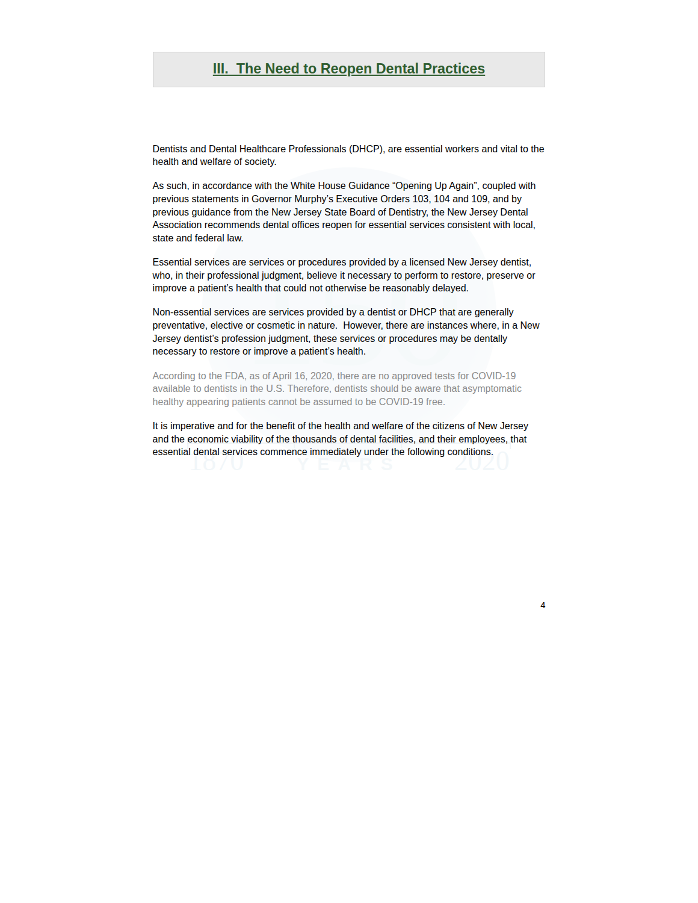150
1870 YEARS 2020
III. The Need to Reopen Dental Practices
Dentists and Dental Healthcare Professionals (DHCP), are essential workers and vital to the health and welfare of society.
As such, in accordance with the White House Guidance “Opening Up Again”, coupled with previous statements in Governor Murphy’s Executive Orders 103, 104 and 109, and by previous guidance from the New Jersey State Board of Dentistry, the New Jersey Dental Association recommends dental offices reopen for essential services consistent with local, state and federal law.
Essential services are services or procedures provided by a licensed New Jersey dentist, who, in their professional judgment, believe it necessary to perform to restore, preserve or improve a patient’s health that could not otherwise be reasonably delayed.
Non-essential services are services provided by a dentist or DHCP that are generally preventative, elective or cosmetic in nature. However, there are instances where, in a New Jersey dentist’s profession judgment, these services or procedures may be dentally necessary to restore or improve a patient’s health.
According to the FDA, as of April 16, 2020, there are no approved tests for COVID-19 available to dentists in the U.S. Therefore, dentists should be aware that asymptomatic healthy appearing patients cannot be assumed to be COVID-19 free.
It is imperative and for the benefit of the health and welfare of the citizens of New Jersey and the economic viability of the thousands of dental facilities, and their employees, that essential dental services commence immediately under the following conditions.
4